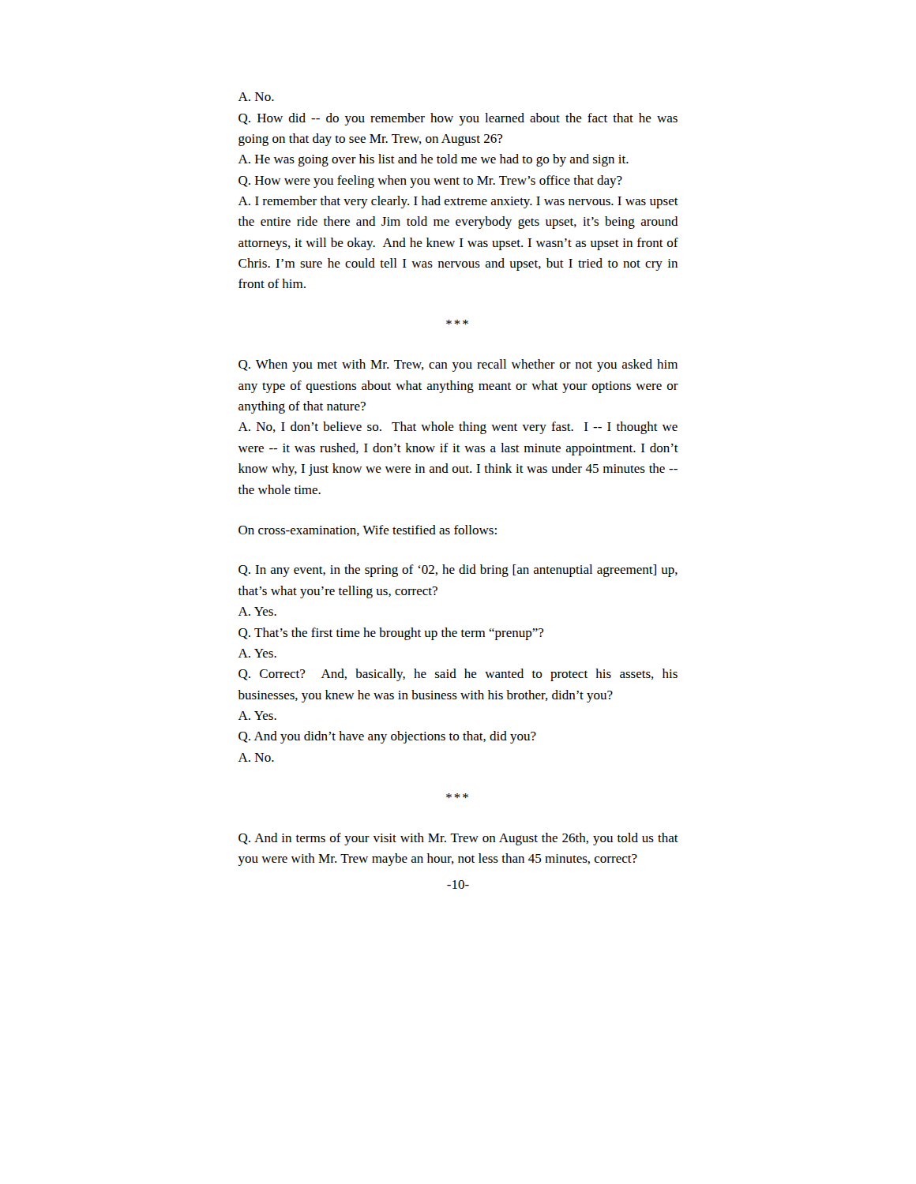A. No.
Q. How did -- do you remember how you learned about the fact that he was going on that day to see Mr. Trew, on August 26?
A. He was going over his list and he told me we had to go by and sign it.
Q. How were you feeling when you went to Mr. Trew’s office that day?
A. I remember that very clearly. I had extreme anxiety. I was nervous. I was upset the entire ride there and Jim told me everybody gets upset, it’s being around attorneys, it will be okay. And he knew I was upset. I wasn’t as upset in front of Chris. I’m sure he could tell I was nervous and upset, but I tried to not cry in front of him.
***
Q. When you met with Mr. Trew, can you recall whether or not you asked him any type of questions about what anything meant or what your options were or anything of that nature?
A. No, I don’t believe so. That whole thing went very fast. I -- I thought we were -- it was rushed, I don’t know if it was a last minute appointment. I don’t know why, I just know we were in and out. I think it was under 45 minutes the -- the whole time.
On cross-examination, Wife testified as follows:
Q. In any event, in the spring of ‘02, he did bring [an antenuptial agreement] up, that’s what you’re telling us, correct?
A. Yes.
Q. That’s the first time he brought up the term “prenup”?
A. Yes.
Q. Correct? And, basically, he said he wanted to protect his assets, his businesses, you knew he was in business with his brother, didn’t you?
A. Yes.
Q. And you didn’t have any objections to that, did you?
A. No.
***
Q. And in terms of your visit with Mr. Trew on August the 26th, you told us that you were with Mr. Trew maybe an hour, not less than 45 minutes, correct?
-10-